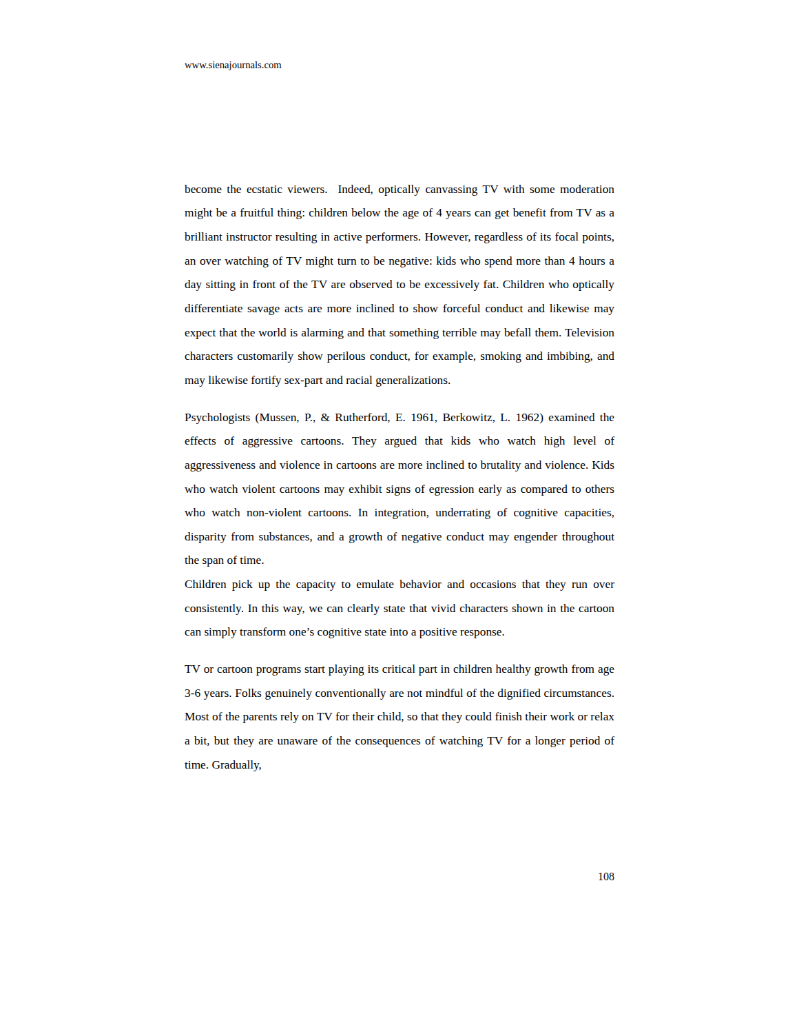www.sienajournals.com
become the ecstatic viewers. Indeed, optically canvassing TV with some moderation might be a fruitful thing: children below the age of 4 years can get benefit from TV as a brilliant instructor resulting in active performers. However, regardless of its focal points, an over watching of TV might turn to be negative: kids who spend more than 4 hours a day sitting in front of the TV are observed to be excessively fat. Children who optically differentiate savage acts are more inclined to show forceful conduct and likewise may expect that the world is alarming and that something terrible may befall them. Television characters customarily show perilous conduct, for example, smoking and imbibing, and may likewise fortify sex-part and racial generalizations.
Psychologists (Mussen, P., & Rutherford, E. 1961, Berkowitz, L. 1962) examined the effects of aggressive cartoons. They argued that kids who watch high level of aggressiveness and violence in cartoons are more inclined to brutality and violence. Kids who watch violent cartoons may exhibit signs of egression early as compared to others who watch non-violent cartoons. In integration, underrating of cognitive capacities, disparity from substances, and a growth of negative conduct may engender throughout the span of time.
Children pick up the capacity to emulate behavior and occasions that they run over consistently. In this way, we can clearly state that vivid characters shown in the cartoon can simply transform one’s cognitive state into a positive response.
TV or cartoon programs start playing its critical part in children healthy growth from age 3-6 years. Folks genuinely conventionally are not mindful of the dignified circumstances. Most of the parents rely on TV for their child, so that they could finish their work or relax a bit, but they are unaware of the consequences of watching TV for a longer period of time. Gradually,
108